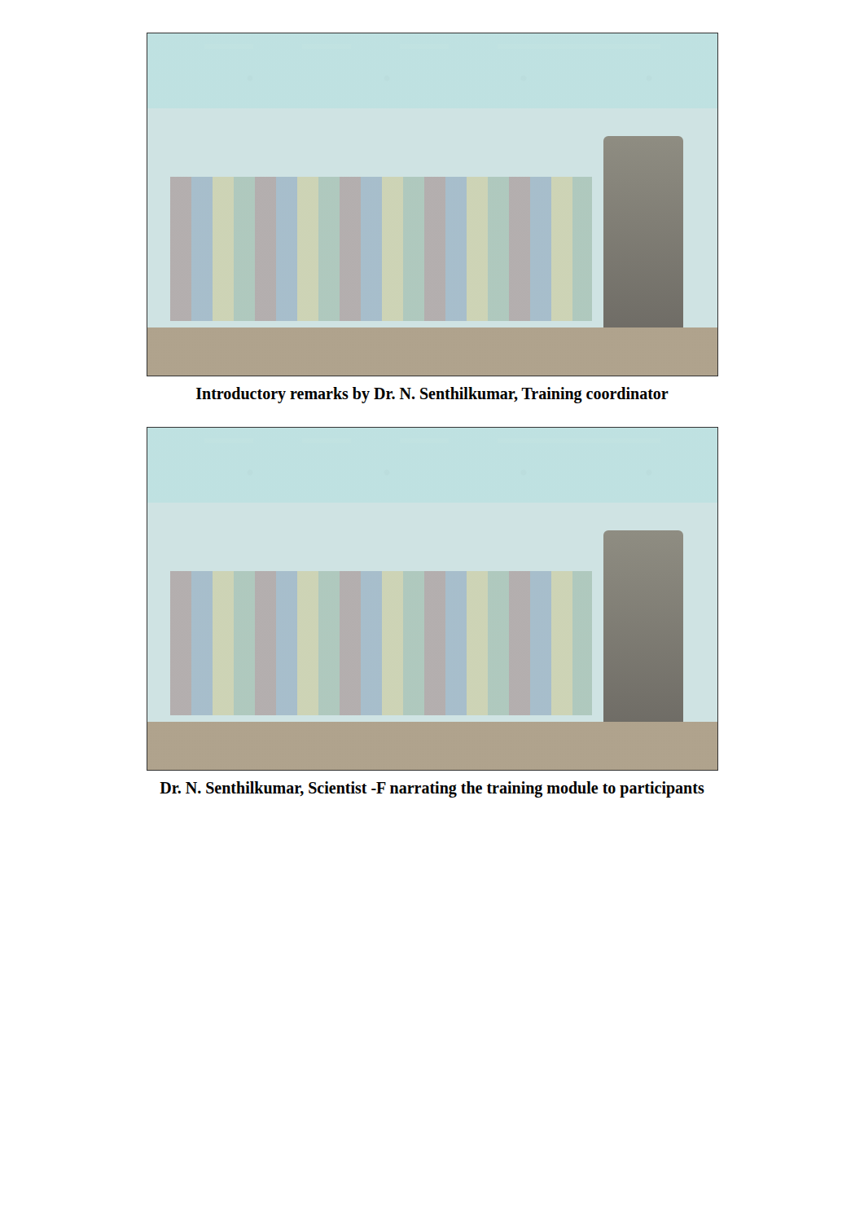Introductory remarks by Dr. N. Senthilkumar, Training coordinator
Dr. N. Senthilkumar, Scientist -F narrating the training module to participants